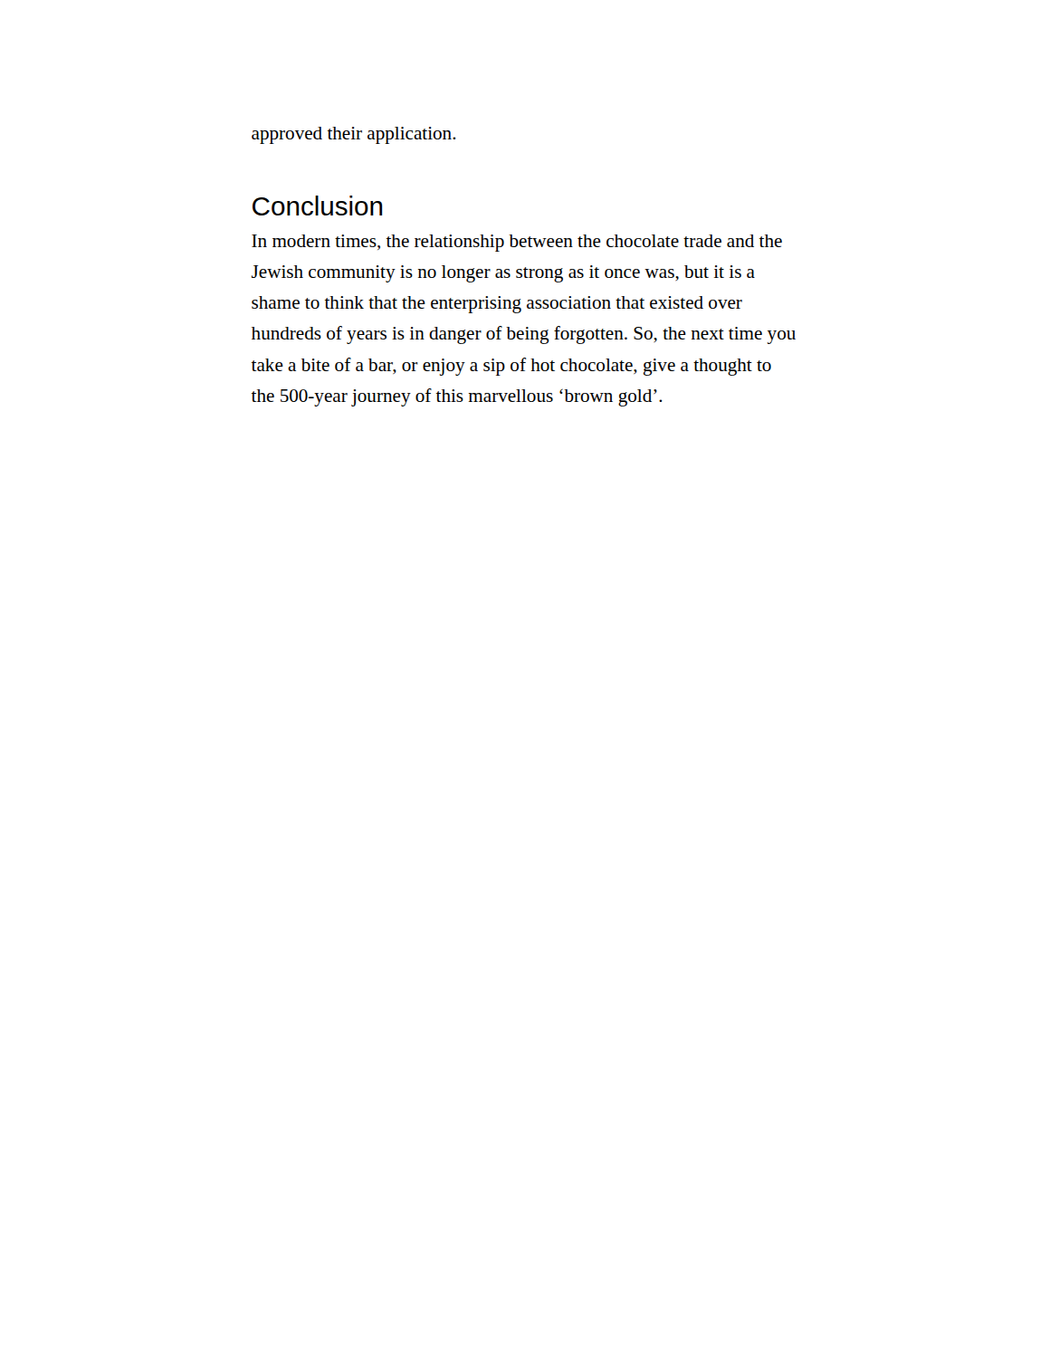approved their application.
Conclusion
In modern times, the relationship between the chocolate trade and the Jewish community is no longer as strong as it once was, but it is a shame to think that the enterprising association that existed over hundreds of years is in danger of being forgotten. So, the next time you take a bite of a bar, or enjoy a sip of hot chocolate, give a thought to the 500-year journey of this marvellous ‘brown gold’.